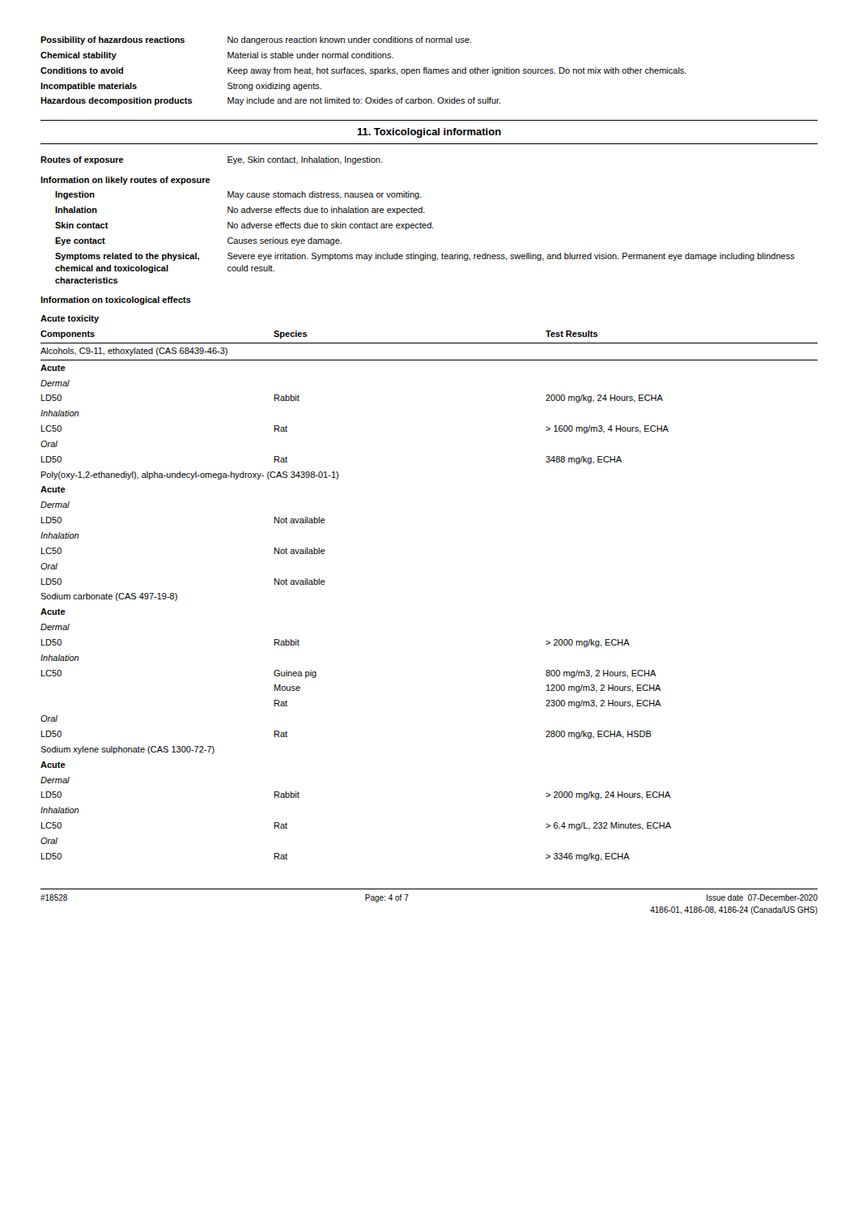| Possibility of hazardous reactions | No dangerous reaction known under conditions of normal use. |
| Chemical stability | Material is stable under normal conditions. |
| Conditions to avoid | Keep away from heat, hot surfaces, sparks, open flames and other ignition sources. Do not mix with other chemicals. |
| Incompatible materials | Strong oxidizing agents. |
| Hazardous decomposition products | May include and are not limited to: Oxides of carbon. Oxides of sulfur. |
11. Toxicological information
| Routes of exposure | Eye, Skin contact, Inhalation, Ingestion. |
Information on likely routes of exposure
| Ingestion | May cause stomach distress, nausea or vomiting. |
| Inhalation | No adverse effects due to inhalation are expected. |
| Skin contact | No adverse effects due to skin contact are expected. |
| Eye contact | Causes serious eye damage. |
| Symptoms related to the physical, chemical and toxicological characteristics | Severe eye irritation. Symptoms may include stinging, tearing, redness, swelling, and blurred vision. Permanent eye damage including blindness could result. |
Information on toxicological effects
Acute toxicity
| Components | Species | Test Results |
| Alcohols, C9-11, ethoxylated (CAS 68439-46-3) |
| Acute | | |
| Dermal | | |
| LD50 | Rabbit | 2000 mg/kg, 24 Hours, ECHA |
| Inhalation | | |
| LC50 | Rat | > 1600 mg/m3, 4 Hours, ECHA |
| Oral | | |
| LD50 | Rat | 3488 mg/kg, ECHA |
| Poly(oxy-1,2-ethanediyl), alpha-undecyl-omega-hydroxy- (CAS 34398-01-1) |
| Acute | | |
| Dermal | | |
| LD50 | Not available | |
| Inhalation | | |
| LC50 | Not available | |
| Oral | | |
| LD50 | Not available | |
| Sodium carbonate (CAS 497-19-8) |
| Acute | | |
| Dermal | | |
| LD50 | Rabbit | > 2000 mg/kg, ECHA |
| Inhalation | | |
| LC50 | Guinea pig | 800 mg/m3, 2 Hours, ECHA |
| | Mouse | 1200 mg/m3, 2 Hours, ECHA |
| | Rat | 2300 mg/m3, 2 Hours, ECHA |
| Oral | | |
| LD50 | Rat | 2800 mg/kg, ECHA, HSDB |
| Sodium xylene sulphonate (CAS 1300-72-7) |
| Acute | | |
| Dermal | | |
| LD50 | Rabbit | > 2000 mg/kg, 24 Hours, ECHA |
| Inhalation | | |
| LC50 | Rat | > 6.4 mg/L, 232 Minutes, ECHA |
| Oral | | |
| LD50 | Rat | > 3346 mg/kg, ECHA |
#18528 Issue date 07-December-2020
Page: 4 of 7
4186-01, 4186-08, 4186-24 (Canada/US GHS)